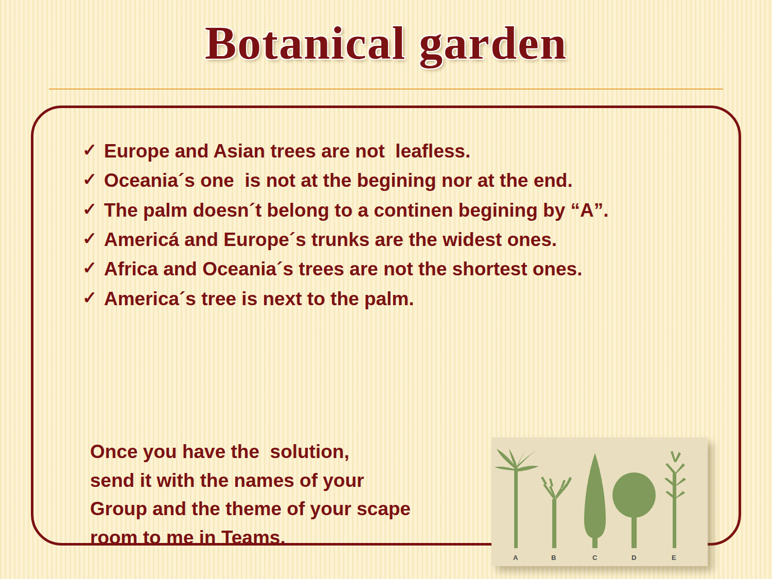Botanical garden
Europe and Asian trees are not leafless.
Oceania´s one is not at the begining nor at the end.
The palm doesn´t belong to a continen begining by “A”.
Americá and Europe´s trunks are the widest ones.
Africa and Oceania´s trees are not the shortest ones.
America´s tree is next to the palm.
Once you have the solution,
send it with the names of your
Group and the theme of your scape
room to me in Teams.
A B C D E